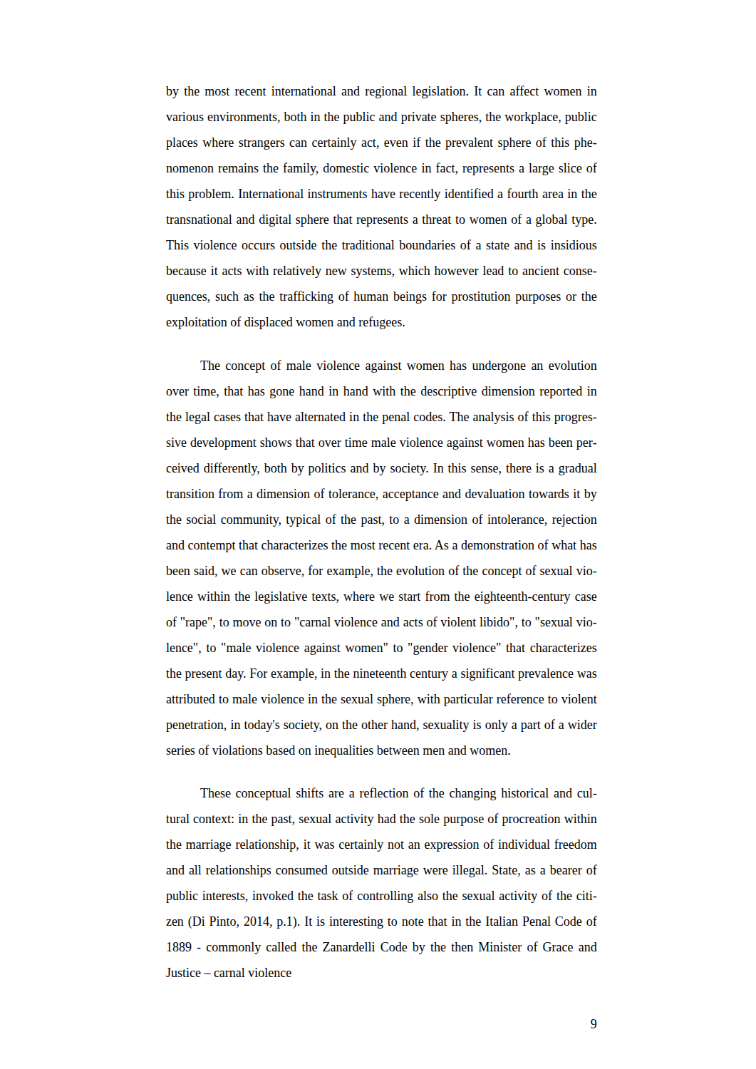by the most recent international and regional legislation. It can affect women in various environments, both in the public and private spheres, the workplace, public places where strangers can certainly act, even if the prevalent sphere of this phenomenon remains the family, domestic violence in fact, represents a large slice of this problem. International instruments have recently identified a fourth area in the transnational and digital sphere that represents a threat to women of a global type. This violence occurs outside the traditional boundaries of a state and is insidious because it acts with relatively new systems, which however lead to ancient consequences, such as the trafficking of human beings for prostitution purposes or the exploitation of displaced women and refugees.
The concept of male violence against women has undergone an evolution over time, that has gone hand in hand with the descriptive dimension reported in the legal cases that have alternated in the penal codes. The analysis of this progressive development shows that over time male violence against women has been perceived differently, both by politics and by society. In this sense, there is a gradual transition from a dimension of tolerance, acceptance and devaluation towards it by the social community, typical of the past, to a dimension of intolerance, rejection and contempt that characterizes the most recent era. As a demonstration of what has been said, we can observe, for example, the evolution of the concept of sexual violence within the legislative texts, where we start from the eighteenth-century case of "rape", to move on to "carnal violence and acts of violent libido", to "sexual violence", to "male violence against women" to "gender violence" that characterizes the present day. For example, in the nineteenth century a significant prevalence was attributed to male violence in the sexual sphere, with particular reference to violent penetration, in today's society, on the other hand, sexuality is only a part of a wider series of violations based on inequalities between men and women.
These conceptual shifts are a reflection of the changing historical and cultural context: in the past, sexual activity had the sole purpose of procreation within the marriage relationship, it was certainly not an expression of individual freedom and all relationships consumed outside marriage were illegal. State, as a bearer of public interests, invoked the task of controlling also the sexual activity of the citizen (Di Pinto, 2014, p.1). It is interesting to note that in the Italian Penal Code of 1889 - commonly called the Zanardelli Code by the then Minister of Grace and Justice – carnal violence
9